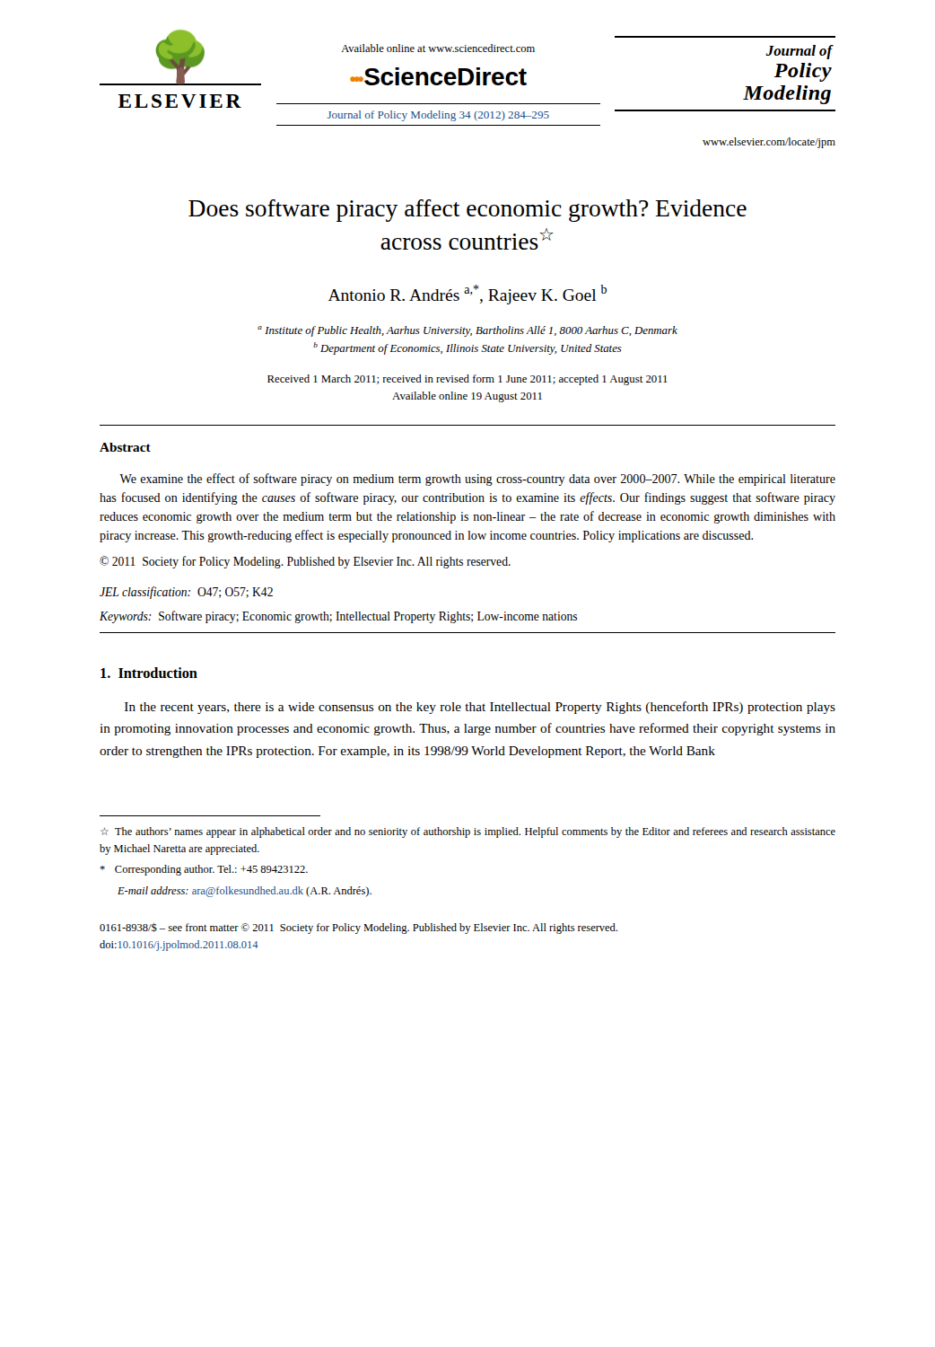🌳
ELSEVIER
Available online at www.sciencedirect.com
•••ScienceDirect
Journal of Policy Modeling 34 (2012) 284–295
Journal of
Policy
Modeling
www.elsevier.com/locate/jpm
Does software piracy affect economic growth? Evidence
across countries☆
Antonio R. Andrés a,*, Rajeev K. Goel b
a Institute of Public Health, Aarhus University, Bartholins Allé 1, 8000 Aarhus C, Denmark
b Department of Economics, Illinois State University, United States
Received 1 March 2011; received in revised form 1 June 2011; accepted 1 August 2011
Available online 19 August 2011
Abstract
We examine the effect of software piracy on medium term growth using cross-country data over 2000–2007. While the empirical literature has focused on identifying the causes of software piracy, our contribution is to examine its effects. Our findings suggest that software piracy reduces economic growth over the medium term but the relationship is non-linear – the rate of decrease in economic growth diminishes with piracy increase. This growth-reducing effect is especially pronounced in low income countries. Policy implications are discussed.
© 2011 Society for Policy Modeling. Published by Elsevier Inc. All rights reserved.
JEL classification: O47; O57; K42
Keywords: Software piracy; Economic growth; Intellectual Property Rights; Low-income nations
1. Introduction
In the recent years, there is a wide consensus on the key role that Intellectual Property Rights (henceforth IPRs) protection plays in promoting innovation processes and economic growth. Thus, a large number of countries have reformed their copyright systems in order to strengthen the IPRs protection. For example, in its 1998/99 World Development Report, the World Bank
☆ The authors’ names appear in alphabetical order and no seniority of authorship is implied. Helpful comments by the Editor and referees and research assistance by Michael Naretta are appreciated.
* Corresponding author. Tel.: +45 89423122.
E-mail address: ara@folkesundhed.au.dk (A.R. Andrés).
0161-8938/$ – see front matter © 2011 Society for Policy Modeling. Published by Elsevier Inc. All rights reserved.
doi:10.1016/j.jpolmod.2011.08.014